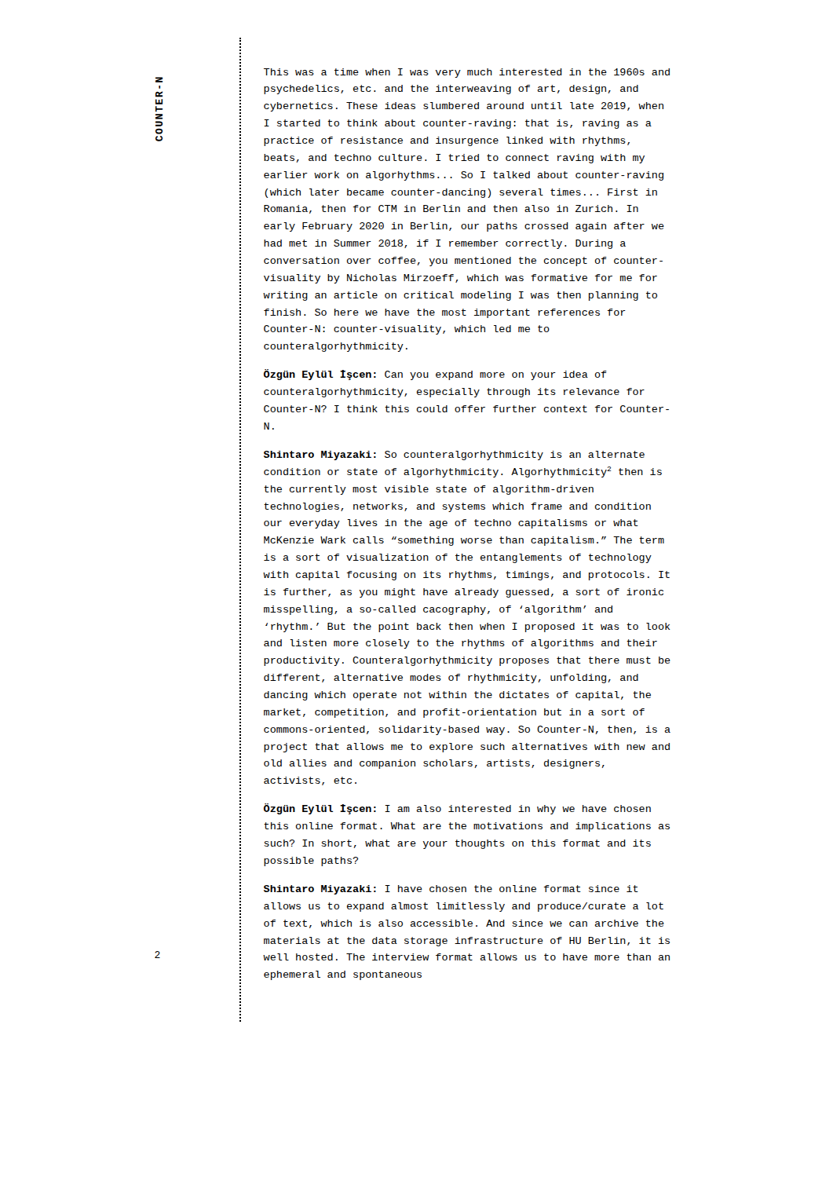COUNTER-N
2
This was a time when I was very much interested in the 1960s and psychedelics, etc. and the interweaving of art, design, and cybernetics. These ideas slumbered around until late 2019, when I started to think about counter-raving: that is, raving as a practice of resistance and insurgence linked with rhythms, beats, and techno culture. I tried to connect raving with my earlier work on algorhythms... So I talked about counter-raving (which later became counter-dancing) several times... First in Romania, then for CTM in Berlin and then also in Zurich. In early February 2020 in Berlin, our paths crossed again after we had met in Summer 2018, if I remember correctly. During a conversation over coffee, you mentioned the concept of counter-visuality by Nicholas Mirzoeff, which was formative for me for writing an article on critical modeling I was then planning to finish. So here we have the most important references for Counter-N: counter-visuality, which led me to counteralgorhythmicity.
Özgün Eylül İşcen: Can you expand more on your idea of counteralgorhythmicity, especially through its relevance for Counter-N? I think this could offer further context for Counter-N.
Shintaro Miyazaki: So counteralgorhythmicity is an alternate condition or state of algorhythmicity. Algorhythmicity2 then is the currently most visible state of algorithm-driven technologies, networks, and systems which frame and condition our everyday lives in the age of techno capitalisms or what McKenzie Wark calls “something worse than capitalism.” The term is a sort of visualization of the entanglements of technology with capital focusing on its rhythms, timings, and protocols. It is further, as you might have already guessed, a sort of ironic misspelling, a so-called cacography, of ‘algorithm’ and ‘rhythm.’ But the point back then when I proposed it was to look and listen more closely to the rhythms of algorithms and their productivity. Counteralgorhythmicity proposes that there must be different, alternative modes of rhythmicity, unfolding, and dancing which operate not within the dictates of capital, the market, competition, and profit-orientation but in a sort of commons-oriented, solidarity-based way. So Counter-N, then, is a project that allows me to explore such alternatives with new and old allies and companion scholars, artists, designers, activists, etc.
Özgün Eylül İşcen: I am also interested in why we have chosen this online format. What are the motivations and implications as such? In short, what are your thoughts on this format and its possible paths?
Shintaro Miyazaki: I have chosen the online format since it allows us to expand almost limitlessly and produce/curate a lot of text, which is also accessible. And since we can archive the materials at the data storage infrastructure of HU Berlin, it is well hosted. The interview format allows us to have more than an ephemeral and spontaneous